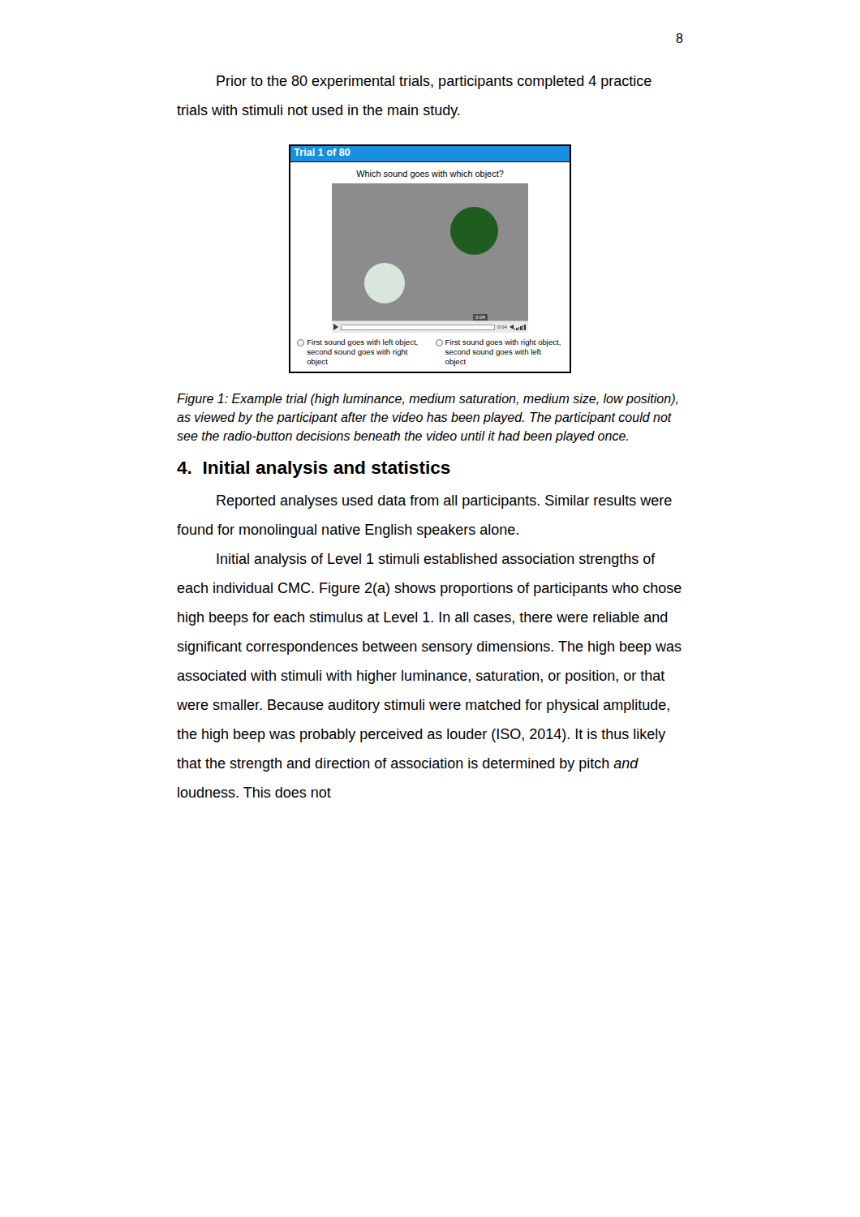8
Prior to the 80 experimental trials, participants completed 4 practice trials with stimuli not used in the main study.
Trial 1 of 80
Which sound goes with which object?
0:04
0:04
First sound goes with left object, second sound goes with right object
First sound goes with right object, second sound goes with left object
Figure 1: Example trial (high luminance, medium saturation, medium size, low position), as viewed by the participant after the video has been played. The participant could not see the radio-button decisions beneath the video until it had been played once.
4. Initial analysis and statistics
Reported analyses used data from all participants. Similar results were found for monolingual native English speakers alone.
Initial analysis of Level 1 stimuli established association strengths of each individual CMC. Figure 2(a) shows proportions of participants who chose high beeps for each stimulus at Level 1. In all cases, there were reliable and significant correspondences between sensory dimensions. The high beep was associated with stimuli with higher luminance, saturation, or position, or that were smaller. Because auditory stimuli were matched for physical amplitude, the high beep was probably perceived as louder (ISO, 2014). It is thus likely that the strength and direction of association is determined by pitch and loudness. This does not